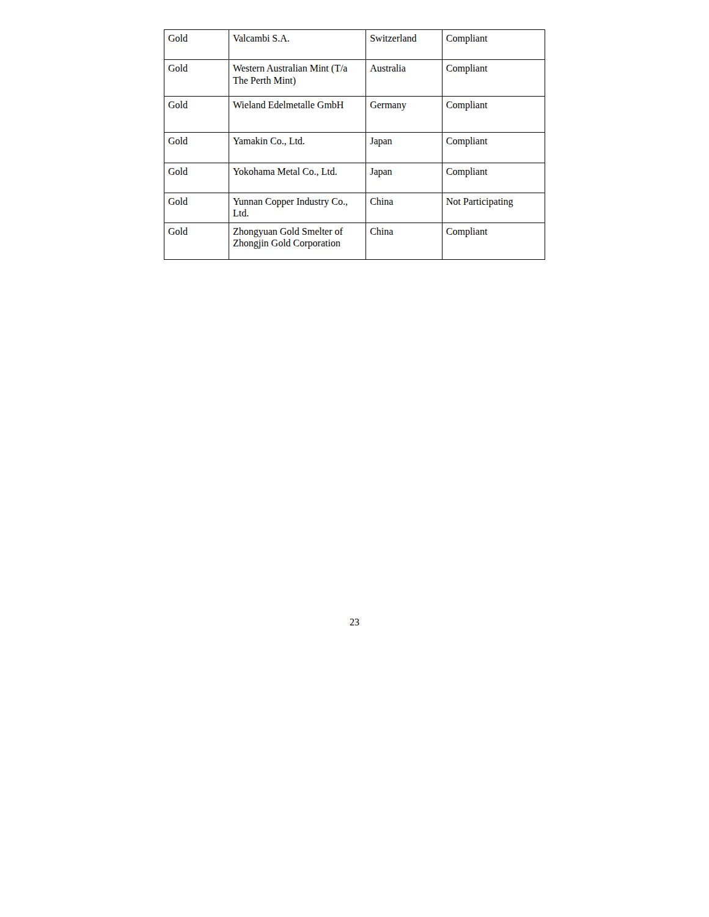| Gold | Valcambi S.A. | Switzerland | Compliant |
| Gold | Western Australian Mint (T/a The Perth Mint) | Australia | Compliant |
| Gold | Wieland Edelmetalle GmbH | Germany | Compliant |
| Gold | Yamakin Co., Ltd. | Japan | Compliant |
| Gold | Yokohama Metal Co., Ltd. | Japan | Compliant |
| Gold | Yunnan Copper Industry Co., Ltd. | China | Not Participating |
| Gold | Zhongyuan Gold Smelter of Zhongjin Gold Corporation | China | Compliant |
23